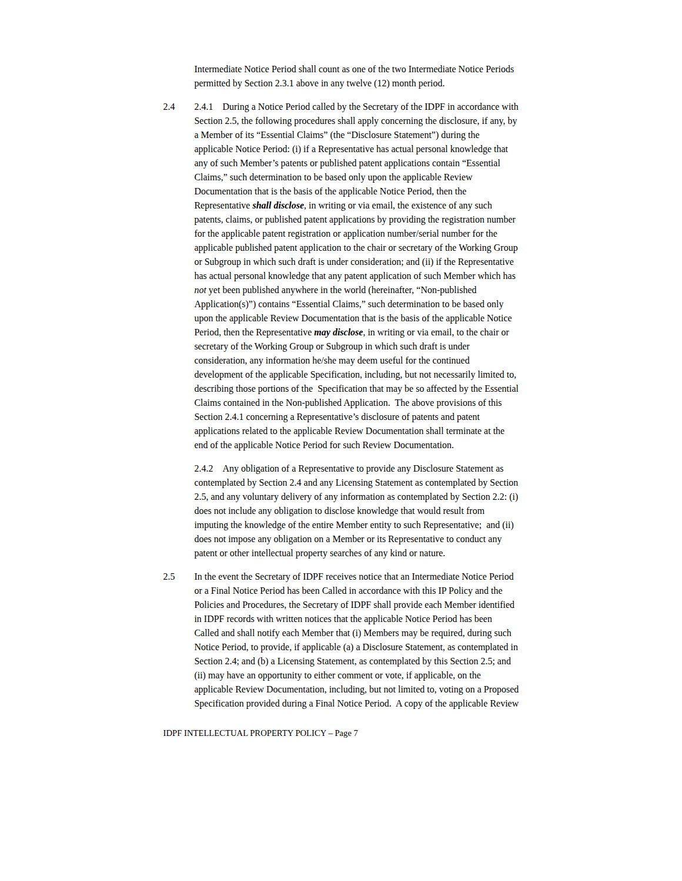Intermediate Notice Period shall count as one of the two Intermediate Notice Periods permitted by Section 2.3.1 above in any twelve (12) month period.
2.4
2.4.1 During a Notice Period called by the Secretary of the IDPF in accordance with Section 2.5, the following procedures shall apply concerning the disclosure, if any, by a Member of its “Essential Claims” (the “Disclosure Statement”) during the applicable Notice Period: (i) if a Representative has actual personal knowledge that any of such Member’s patents or published patent applications contain “Essential Claims,” such determination to be based only upon the applicable Review Documentation that is the basis of the applicable Notice Period, then the Representative shall disclose, in writing or via email, the existence of any such patents, claims, or published patent applications by providing the registration number for the applicable patent registration or application number/serial number for the applicable published patent application to the chair or secretary of the Working Group or Subgroup in which such draft is under consideration; and (ii) if the Representative has actual personal knowledge that any patent application of such Member which has not yet been published anywhere in the world (hereinafter, “Non-published Application(s)”) contains “Essential Claims,” such determination to be based only upon the applicable Review Documentation that is the basis of the applicable Notice Period, then the Representative may disclose, in writing or via email, to the chair or secretary of the Working Group or Subgroup in which such draft is under consideration, any information he/she may deem useful for the continued development of the applicable Specification, including, but not necessarily limited to, describing those portions of the Specification that may be so affected by the Essential Claims contained in the Non-published Application. The above provisions of this Section 2.4.1 concerning a Representative’s disclosure of patents and patent applications related to the applicable Review Documentation shall terminate at the end of the applicable Notice Period for such Review Documentation.
2.4.2 Any obligation of a Representative to provide any Disclosure Statement as contemplated by Section 2.4 and any Licensing Statement as contemplated by Section 2.5, and any voluntary delivery of any information as contemplated by Section 2.2: (i) does not include any obligation to disclose knowledge that would result from imputing the knowledge of the entire Member entity to such Representative; and (ii) does not impose any obligation on a Member or its Representative to conduct any patent or other intellectual property searches of any kind or nature.
2.5
In the event the Secretary of IDPF receives notice that an Intermediate Notice Period or a Final Notice Period has been Called in accordance with this IP Policy and the Policies and Procedures, the Secretary of IDPF shall provide each Member identified in IDPF records with written notices that the applicable Notice Period has been Called and shall notify each Member that (i) Members may be required, during such Notice Period, to provide, if applicable (a) a Disclosure Statement, as contemplated in Section 2.4; and (b) a Licensing Statement, as contemplated by this Section 2.5; and (ii) may have an opportunity to either comment or vote, if applicable, on the applicable Review Documentation, including, but not limited to, voting on a Proposed Specification provided during a Final Notice Period. A copy of the applicable Review
IDPF INTELLECTUAL PROPERTY POLICY – Page 7